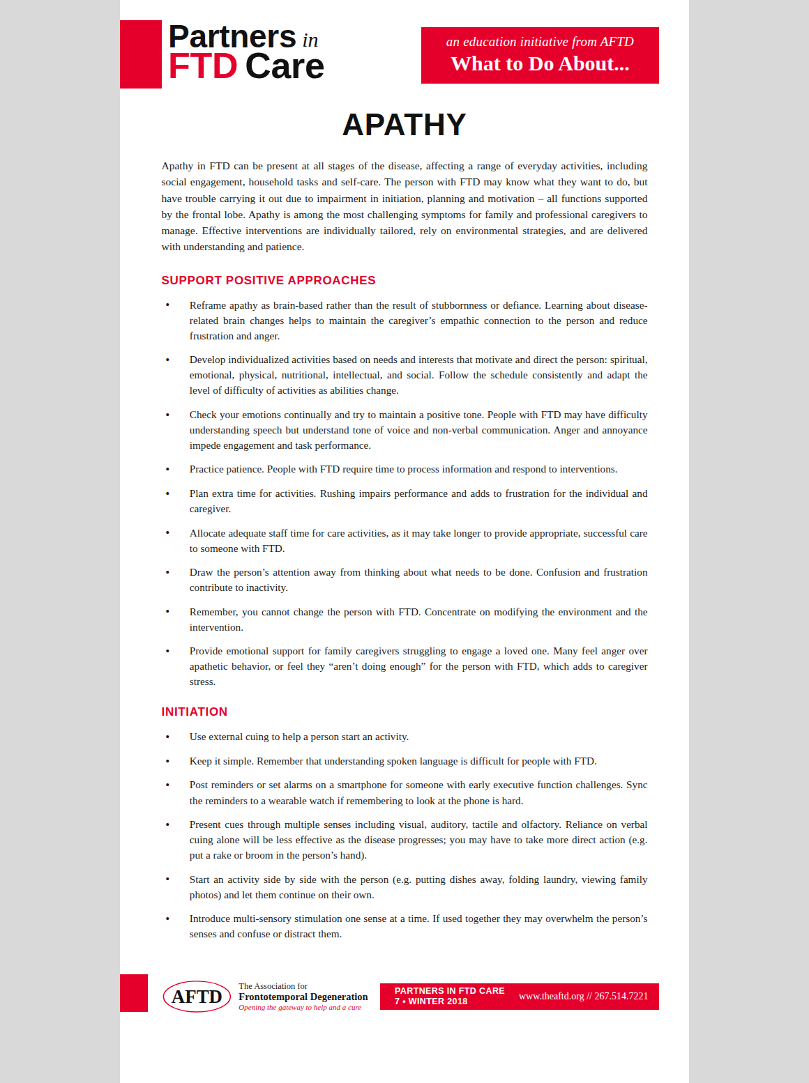Partners in
FTD Care
an education initiative from AFTD
What to Do About...
Apathy
Apathy in FTD can be present at all stages of the disease, affecting a range of everyday activities, including social engagement, household tasks and self-care. The person with FTD may know what they want to do, but have trouble carrying it out due to impairment in initiation, planning and motivation – all functions supported by the frontal lobe. Apathy is among the most challenging symptoms for family and professional caregivers to manage. Effective interventions are individually tailored, rely on environmental strategies, and are delivered with understanding and patience.
Support Positive Approaches
Reframe apathy as brain-based rather than the result of stubbornness or defiance. Learning about disease-related brain changes helps to maintain the caregiver’s empathic connection to the person and reduce frustration and anger.
Develop individualized activities based on needs and interests that motivate and direct the person: spiritual, emotional, physical, nutritional, intellectual, and social. Follow the schedule consistently and adapt the level of difficulty of activities as abilities change.
Check your emotions continually and try to maintain a positive tone. People with FTD may have difficulty understanding speech but understand tone of voice and non-verbal communication. Anger and annoyance impede engagement and task performance.
Practice patience. People with FTD require time to process information and respond to interventions.
Plan extra time for activities. Rushing impairs performance and adds to frustration for the individual and caregiver.
Allocate adequate staff time for care activities, as it may take longer to provide appropriate, successful care to someone with FTD.
Draw the person’s attention away from thinking about what needs to be done. Confusion and frustration contribute to inactivity.
Remember, you cannot change the person with FTD. Concentrate on modifying the environment and the intervention.
Provide emotional support for family caregivers struggling to engage a loved one. Many feel anger over apathetic behavior, or feel they “aren’t doing enough” for the person with FTD, which adds to caregiver stress.
Initiation
Use external cuing to help a person start an activity.
Keep it simple. Remember that understanding spoken language is difficult for people with FTD.
Post reminders or set alarms on a smartphone for someone with early executive function challenges. Sync the reminders to a wearable watch if remembering to look at the phone is hard.
Present cues through multiple senses including visual, auditory, tactile and olfactory. Reliance on verbal cuing alone will be less effective as the disease progresses; you may have to take more direct action (e.g. put a rake or broom in the person’s hand).
Start an activity side by side with the person (e.g. putting dishes away, folding laundry, viewing family photos) and let them continue on their own.
Introduce multi-sensory stimulation one sense at a time. If used together they may overwhelm the person’s senses and confuse or distract them.
AFTD
The Association for
Frontotemporal Degeneration
Opening the gateway to help and a cure
Partners in FTD Care
7 • Winter 2018
www.theaftd.org // 267.514.7221